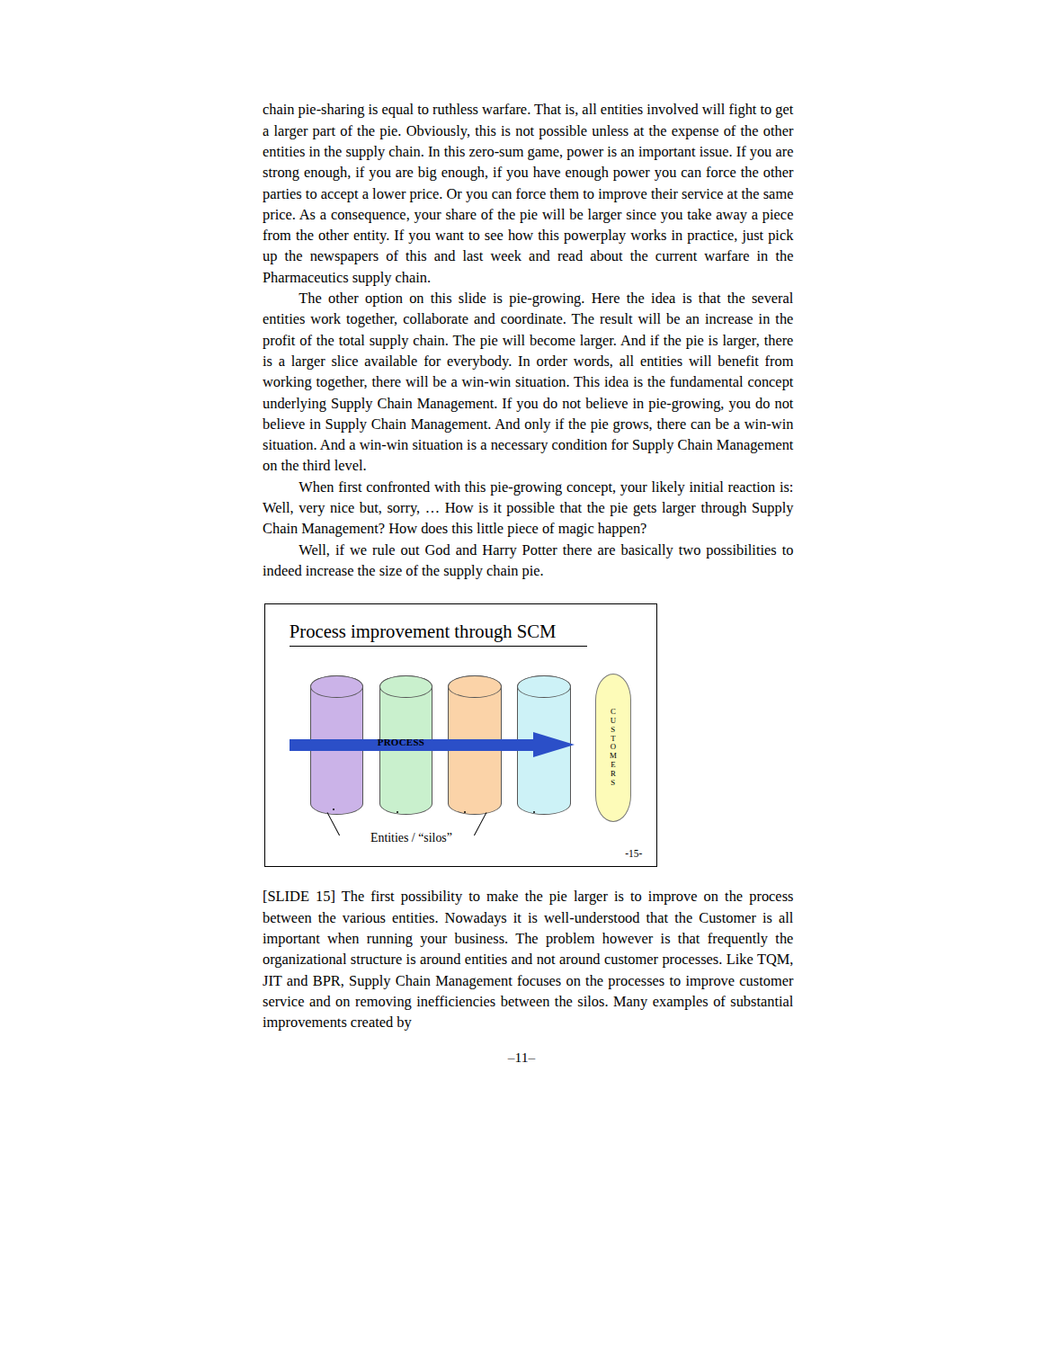chain pie-sharing is equal to ruthless warfare. That is, all entities involved will fight to get a larger part of the pie. Obviously, this is not possible unless at the expense of the other entities in the supply chain. In this zero-sum game, power is an important issue. If you are strong enough, if you are big enough, if you have enough power you can force the other parties to accept a lower price. Or you can force them to improve their service at the same price. As a consequence, your share of the pie will be larger since you take away a piece from the other entity. If you want to see how this powerplay works in practice, just pick up the newspapers of this and last week and read about the current warfare in the Pharmaceutics supply chain.
The other option on this slide is pie-growing. Here the idea is that the several entities work together, collaborate and coordinate. The result will be an increase in the profit of the total supply chain. The pie will become larger. And if the pie is larger, there is a larger slice available for everybody. In order words, all entities will benefit from working together, there will be a win-win situation. This idea is the fundamental concept underlying Supply Chain Management. If you do not believe in pie-growing, you do not believe in Supply Chain Management. And only if the pie grows, there can be a win-win situation. And a win-win situation is a necessary condition for Supply Chain Management on the third level.
When first confronted with this pie-growing concept, your likely initial reaction is: Well, very nice but, sorry, … How is it possible that the pie gets larger through Supply Chain Management? How does this little piece of magic happen?
Well, if we rule out God and Harry Potter there are basically two possibilities to indeed increase the size of the supply chain pie.
Process improvement through SCM
C
U
S
T
O
M
E
R
S
PROCESS
Entities / “silos”
-15-
[SLIDE 15] The first possibility to make the pie larger is to improve on the process between the various entities. Nowadays it is well-understood that the Customer is all important when running your business. The problem however is that frequently the organizational structure is around entities and not around customer processes. Like TQM, JIT and BPR, Supply Chain Management focuses on the processes to improve customer service and on removing inefficiencies between the silos. Many examples of substantial improvements created by
–11–